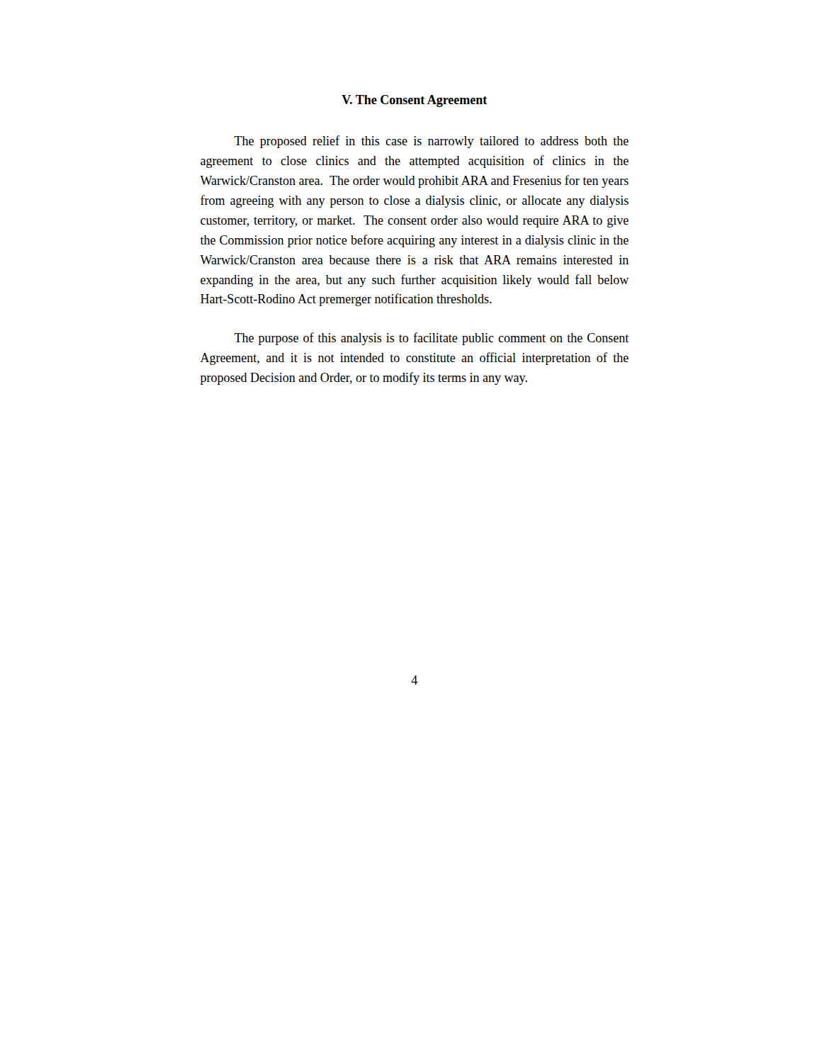V. The Consent Agreement
The proposed relief in this case is narrowly tailored to address both the agreement to close clinics and the attempted acquisition of clinics in the Warwick/Cranston area. The order would prohibit ARA and Fresenius for ten years from agreeing with any person to close a dialysis clinic, or allocate any dialysis customer, territory, or market. The consent order also would require ARA to give the Commission prior notice before acquiring any interest in a dialysis clinic in the Warwick/Cranston area because there is a risk that ARA remains interested in expanding in the area, but any such further acquisition likely would fall below Hart-Scott-Rodino Act premerger notification thresholds.
The purpose of this analysis is to facilitate public comment on the Consent Agreement, and it is not intended to constitute an official interpretation of the proposed Decision and Order, or to modify its terms in any way.
4